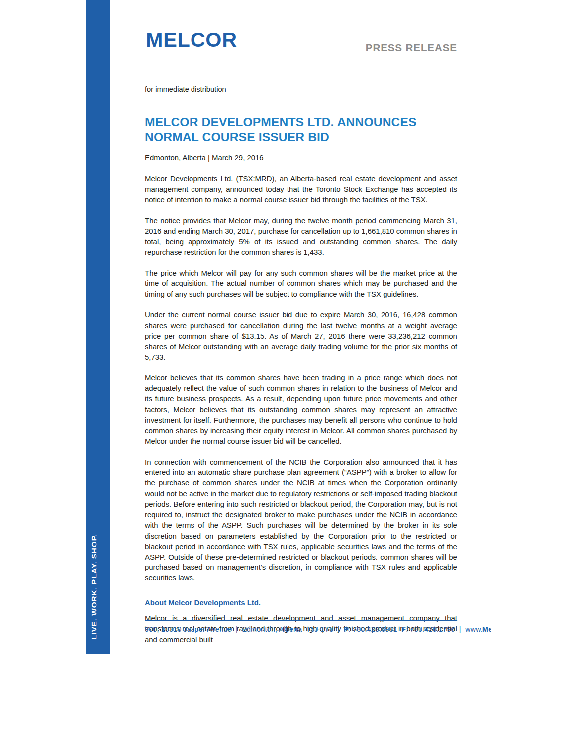LIVE. WORK. PLAY. SHOP.
MELCOR
PRESS RELEASE
for immediate distribution
MELCOR DEVELOPMENTS LTD. ANNOUNCES NORMAL COURSE ISSUER BID
Edmonton, Alberta | March 29, 2016
Melcor Developments Ltd. (TSX:MRD), an Alberta-based real estate development and asset management company, announced today that the Toronto Stock Exchange has accepted its notice of intention to make a normal course issuer bid through the facilities of the TSX.
The notice provides that Melcor may, during the twelve month period commencing March 31, 2016 and ending March 30, 2017, purchase for cancellation up to 1,661,810 common shares in total, being approximately 5% of its issued and outstanding common shares. The daily repurchase restriction for the common shares is 1,433.
The price which Melcor will pay for any such common shares will be the market price at the time of acquisition. The actual number of common shares which may be purchased and the timing of any such purchases will be subject to compliance with the TSX guidelines.
Under the current normal course issuer bid due to expire March 30, 2016, 16,428 common shares were purchased for cancellation during the last twelve months at a weight average price per common share of $13.15. As of March 27, 2016 there were 33,236,212 common shares of Melcor outstanding with an average daily trading volume for the prior six months of 5,733.
Melcor believes that its common shares have been trading in a price range which does not adequately reflect the value of such common shares in relation to the business of Melcor and its future business prospects. As a result, depending upon future price movements and other factors, Melcor believes that its outstanding common shares may represent an attractive investment for itself. Furthermore, the purchases may benefit all persons who continue to hold common shares by increasing their equity interest in Melcor. All common shares purchased by Melcor under the normal course issuer bid will be cancelled.
In connection with commencement of the NCIB the Corporation also announced that it has entered into an automatic share purchase plan agreement (“ASPP”) with a broker to allow for the purchase of common shares under the NCIB at times when the Corporation ordinarily would not be active in the market due to regulatory restrictions or self-imposed trading blackout periods. Before entering into such restricted or blackout period, the Corporation may, but is not required to, instruct the designated broker to make purchases under the NCIB in accordance with the terms of the ASPP. Such purchases will be determined by the broker in its sole discretion based on parameters established by the Corporation prior to the restricted or blackout period in accordance with TSX rules, applicable securities laws and the terms of the ASPP. Outside of these pre-determined restricted or blackout periods, common shares will be purchased based on management's discretion, in compliance with TSX rules and applicable securities laws.
About Melcor Developments Ltd.
Melcor is a diversified real estate development and asset management company that transforms real estate from raw land through to high-quality finished product in both residential and commercial built
900, 10310 Jasper Avenue | Edmonton, Alberta T5J 1Y8 | P: 780.423.6931 F: 780.426.1796 | www.Melcor.ca